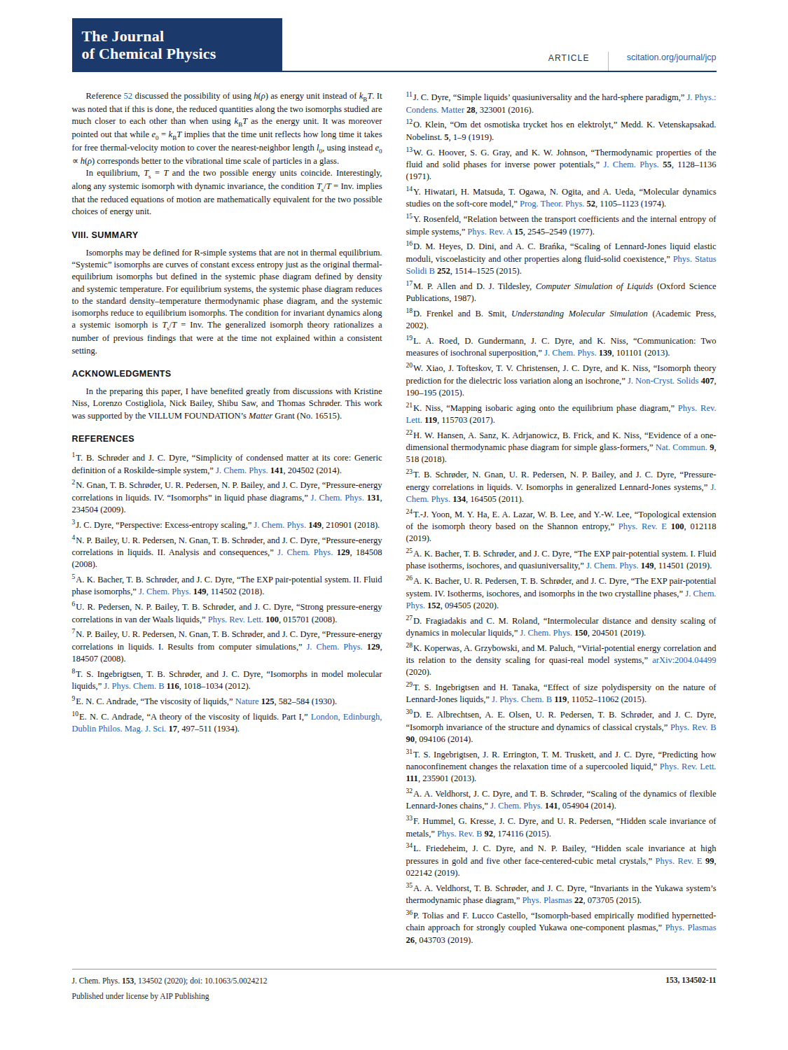The Journal
of Chemical Physics
ARTICLE
scitation.org/journal/jcp
Reference 52 discussed the possibility of using h(ρ) as energy unit instead of kBT. It was noted that if this is done, the reduced quantities along the two isomorphs studied are much closer to each other than when using kBT as the energy unit. It was moreover pointed out that while e0 = kBT implies that the time unit reflects how long time it takes for free thermal-velocity motion to cover the nearest-neighbor length l0, using instead e0 ∝ h(ρ) corresponds better to the vibrational time scale of particles in a glass.
In equilibrium, Ts = T and the two possible energy units coincide. Interestingly, along any systemic isomorph with dynamic invariance, the condition Ts/T = Inv. implies that the reduced equations of motion are mathematically equivalent for the two possible choices of energy unit.
VIII. SUMMARY
Isomorphs may be defined for R-simple systems that are not in thermal equilibrium. “Systemic” isomorphs are curves of constant excess entropy just as the original thermal-equilibrium isomorphs but defined in the systemic phase diagram defined by density and systemic temperature. For equilibrium systems, the systemic phase diagram reduces to the standard density–temperature thermodynamic phase diagram, and the systemic isomorphs reduce to equilibrium isomorphs. The condition for invariant dynamics along a systemic isomorph is Ts/T = Inv. The generalized isomorph theory rationalizes a number of previous findings that were at the time not explained within a consistent setting.
ACKNOWLEDGMENTS
In the preparing this paper, I have benefited greatly from discussions with Kristine Niss, Lorenzo Costigliola, Nick Bailey, Shibu Saw, and Thomas Schrøder. This work was supported by the VILLUM FOUNDATION’s Matter Grant (No. 16515).
REFERENCES
1 T. B. Schrøder and J. C. Dyre, “Simplicity of condensed matter at its core: Generic definition of a Roskilde-simple system,” J. Chem. Phys. 141, 204502 (2014).
2 N. Gnan, T. B. Schrøder, U. R. Pedersen, N. P. Bailey, and J. C. Dyre, “Pressure-energy correlations in liquids. IV. “Isomorphs” in liquid phase diagrams,” J. Chem. Phys. 131, 234504 (2009).
3 J. C. Dyre, “Perspective: Excess-entropy scaling,” J. Chem. Phys. 149, 210901 (2018).
4 N. P. Bailey, U. R. Pedersen, N. Gnan, T. B. Schrøder, and J. C. Dyre, “Pressure-energy correlations in liquids. II. Analysis and consequences,” J. Chem. Phys. 129, 184508 (2008).
5 A. K. Bacher, T. B. Schrøder, and J. C. Dyre, “The EXP pair-potential system. II. Fluid phase isomorphs,” J. Chem. Phys. 149, 114502 (2018).
6 U. R. Pedersen, N. P. Bailey, T. B. Schrøder, and J. C. Dyre, “Strong pressure-energy correlations in van der Waals liquids,” Phys. Rev. Lett. 100, 015701 (2008).
7 N. P. Bailey, U. R. Pedersen, N. Gnan, T. B. Schrøder, and J. C. Dyre, “Pressure-energy correlations in liquids. I. Results from computer simulations,” J. Chem. Phys. 129, 184507 (2008).
8 T. S. Ingebrigtsen, T. B. Schrøder, and J. C. Dyre, “Isomorphs in model molecular liquids,” J. Phys. Chem. B 116, 1018–1034 (2012).
9 E. N. C. Andrade, “The viscosity of liquids,” Nature 125, 582–584 (1930).
10 E. N. C. Andrade, “A theory of the viscosity of liquids. Part I,” London, Edinburgh, Dublin Philos. Mag. J. Sci. 17, 497–511 (1934).
11 J. C. Dyre, “Simple liquids’ quasiuniversality and the hard-sphere paradigm,” J. Phys.: Condens. Matter 28, 323001 (2016).
12 O. Klein, “Om det osmotiska trycket hos en elektrolyt,” Medd. K. Vetenskapsakad. Nobelinst. 5, 1–9 (1919).
13 W. G. Hoover, S. G. Gray, and K. W. Johnson, “Thermodynamic properties of the fluid and solid phases for inverse power potentials,” J. Chem. Phys. 55, 1128–1136 (1971).
14 Y. Hiwatari, H. Matsuda, T. Ogawa, N. Ogita, and A. Ueda, “Molecular dynamics studies on the soft-core model,” Prog. Theor. Phys. 52, 1105–1123 (1974).
15 Y. Rosenfeld, “Relation between the transport coefficients and the internal entropy of simple systems,” Phys. Rev. A 15, 2545–2549 (1977).
16 D. M. Heyes, D. Dini, and A. C. Brańka, “Scaling of Lennard-Jones liquid elastic moduli, viscoelasticity and other properties along fluid-solid coexistence,” Phys. Status Solidi B 252, 1514–1525 (2015).
17 M. P. Allen and D. J. Tildesley, Computer Simulation of Liquids (Oxford Science Publications, 1987).
18 D. Frenkel and B. Smit, Understanding Molecular Simulation (Academic Press, 2002).
19 L. A. Roed, D. Gundermann, J. C. Dyre, and K. Niss, “Communication: Two measures of isochronal superposition,” J. Chem. Phys. 139, 101101 (2013).
20 W. Xiao, J. Tofteskov, T. V. Christensen, J. C. Dyre, and K. Niss, “Isomorph theory prediction for the dielectric loss variation along an isochrone,” J. Non-Cryst. Solids 407, 190–195 (2015).
21 K. Niss, “Mapping isobaric aging onto the equilibrium phase diagram,” Phys. Rev. Lett. 119, 115703 (2017).
22 H. W. Hansen, A. Sanz, K. Adrjanowicz, B. Frick, and K. Niss, “Evidence of a one-dimensional thermodynamic phase diagram for simple glass-formers,” Nat. Commun. 9, 518 (2018).
23 T. B. Schrøder, N. Gnan, U. R. Pedersen, N. P. Bailey, and J. C. Dyre, “Pressure-energy correlations in liquids. V. Isomorphs in generalized Lennard-Jones systems,” J. Chem. Phys. 134, 164505 (2011).
24 T.-J. Yoon, M. Y. Ha, E. A. Lazar, W. B. Lee, and Y.-W. Lee, “Topological extension of the isomorph theory based on the Shannon entropy,” Phys. Rev. E 100, 012118 (2019).
25 A. K. Bacher, T. B. Schrøder, and J. C. Dyre, “The EXP pair-potential system. I. Fluid phase isotherms, isochores, and quasiuniversality,” J. Chem. Phys. 149, 114501 (2019).
26 A. K. Bacher, U. R. Pedersen, T. B. Schrøder, and J. C. Dyre, “The EXP pair-potential system. IV. Isotherms, isochores, and isomorphs in the two crystalline phases,” J. Chem. Phys. 152, 094505 (2020).
27 D. Fragiadakis and C. M. Roland, “Intermolecular distance and density scaling of dynamics in molecular liquids,” J. Chem. Phys. 150, 204501 (2019).
28 K. Koperwas, A. Grzybowski, and M. Paluch, “Virial-potential energy correlation and its relation to the density scaling for quasi-real model systems,” arXiv:2004.04499 (2020).
29 T. S. Ingebrigtsen and H. Tanaka, “Effect of size polydispersity on the nature of Lennard-Jones liquids,” J. Phys. Chem. B 119, 11052–11062 (2015).
30 D. E. Albrechtsen, A. E. Olsen, U. R. Pedersen, T. B. Schrøder, and J. C. Dyre, “Isomorph invariance of the structure and dynamics of classical crystals,” Phys. Rev. B 90, 094106 (2014).
31 T. S. Ingebrigtsen, J. R. Errington, T. M. Truskett, and J. C. Dyre, “Predicting how nanoconfinement changes the relaxation time of a supercooled liquid,” Phys. Rev. Lett. 111, 235901 (2013).
32 A. A. Veldhorst, J. C. Dyre, and T. B. Schrøder, “Scaling of the dynamics of flexible Lennard-Jones chains,” J. Chem. Phys. 141, 054904 (2014).
33 F. Hummel, G. Kresse, J. C. Dyre, and U. R. Pedersen, “Hidden scale invariance of metals,” Phys. Rev. B 92, 174116 (2015).
34 L. Friedeheim, J. C. Dyre, and N. P. Bailey, “Hidden scale invariance at high pressures in gold and five other face-centered-cubic metal crystals,” Phys. Rev. E 99, 022142 (2019).
35 A. A. Veldhorst, T. B. Schrøder, and J. C. Dyre, “Invariants in the Yukawa system’s thermodynamic phase diagram,” Phys. Plasmas 22, 073705 (2015).
36 P. Tolias and F. Lucco Castello, “Isomorph-based empirically modified hypernetted-chain approach for strongly coupled Yukawa one-component plasmas,” Phys. Plasmas 26, 043703 (2019).
J. Chem. Phys. 153, 134502 (2020); doi: 10.1063/5.0024212 Published under license by AIP Publishing
153, 134502-11